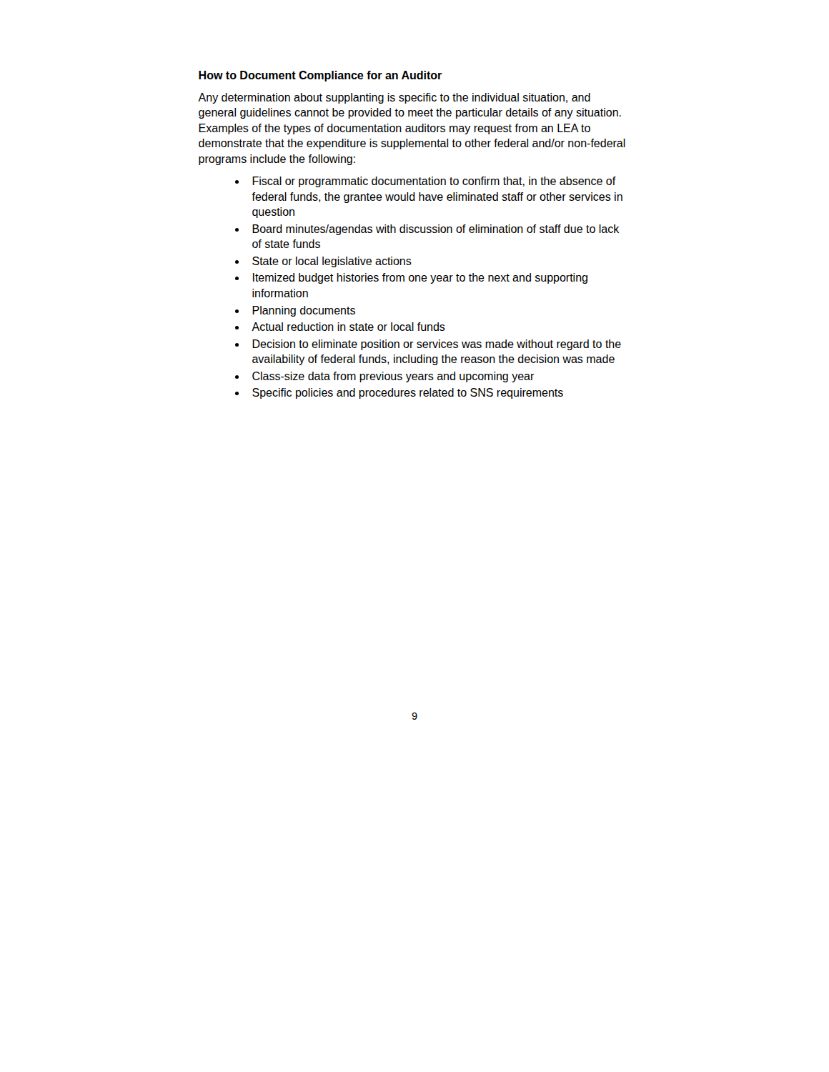How to Document Compliance for an Auditor
Any determination about supplanting is specific to the individual situation, and general guidelines cannot be provided to meet the particular details of any situation. Examples of the types of documentation auditors may request from an LEA to demonstrate that the expenditure is supplemental to other federal and/or non-federal programs include the following:
Fiscal or programmatic documentation to confirm that, in the absence of federal funds, the grantee would have eliminated staff or other services in question
Board minutes/agendas with discussion of elimination of staff due to lack of state funds
State or local legislative actions
Itemized budget histories from one year to the next and supporting information
Planning documents
Actual reduction in state or local funds
Decision to eliminate position or services was made without regard to the availability of federal funds, including the reason the decision was made
Class-size data from previous years and upcoming year
Specific policies and procedures related to SNS requirements
9